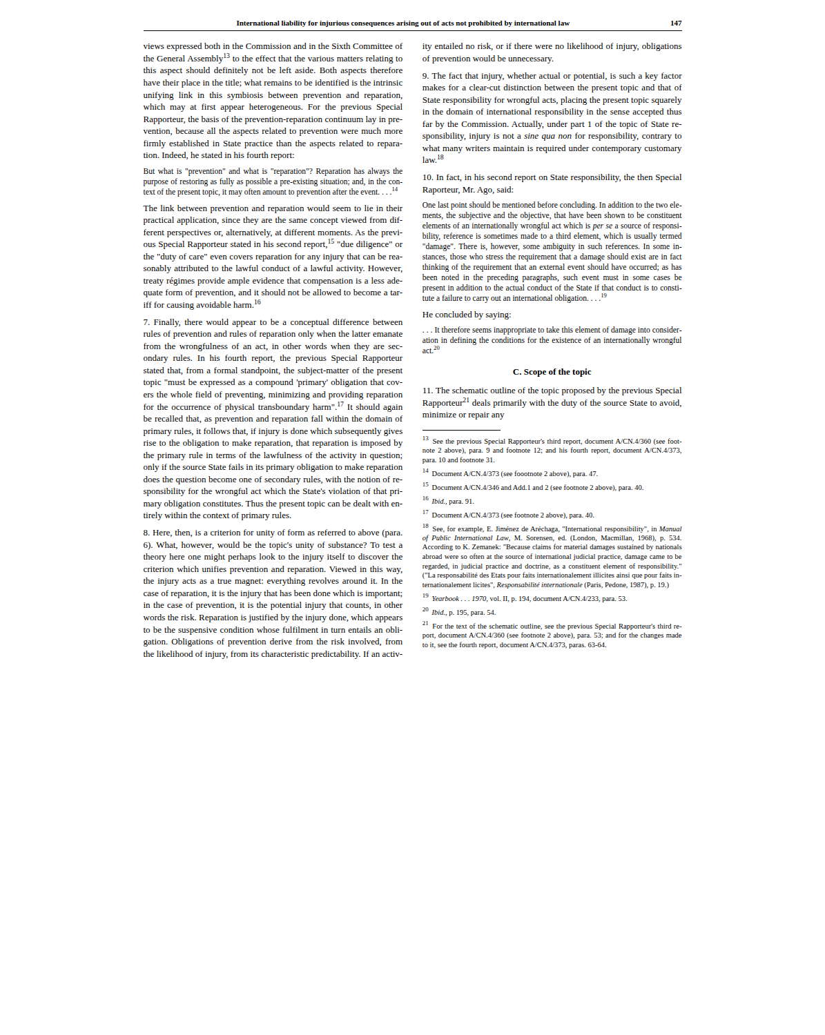International liability for injurious consequences arising out of acts not prohibited by international law 147
views expressed both in the Commission and in the Sixth Committee of the General Assembly13 to the effect that the various matters relating to this aspect should definitely not be left aside. Both aspects therefore have their place in the title; what remains to be identified is the intrinsic unifying link in this symbiosis between prevention and reparation, which may at first appear heterogeneous. For the previous Special Rapporteur, the basis of the prevention-reparation continuum lay in prevention, because all the aspects related to prevention were much more firmly established in State practice than the aspects related to reparation. Indeed, he stated in his fourth report:
But what is "prevention" and what is "reparation"? Reparation has always the purpose of restoring as fully as possible a pre-existing situation; and, in the context of the present topic, it may often amount to prevention after the event. . . .14
The link between prevention and reparation would seem to lie in their practical application, since they are the same concept viewed from different perspectives or, alternatively, at different moments. As the previous Special Rapporteur stated in his second report,15 "due diligence" or the "duty of care" even covers reparation for any injury that can be reasonably attributed to the lawful conduct of a lawful activity. However, treaty régimes provide ample evidence that compensation is a less adequate form of prevention, and it should not be allowed to become a tariff for causing avoidable harm.16
7. Finally, there would appear to be a conceptual difference between rules of prevention and rules of reparation only when the latter emanate from the wrongfulness of an act, in other words when they are secondary rules. In his fourth report, the previous Special Rapporteur stated that, from a formal standpoint, the subject-matter of the present topic "must be expressed as a compound 'primary' obligation that covers the whole field of preventing, minimizing and providing reparation for the occurrence of physical transboundary harm".17 It should again be recalled that, as prevention and reparation fall within the domain of primary rules, it follows that, if injury is done which subsequently gives rise to the obligation to make reparation, that reparation is imposed by the primary rule in terms of the lawfulness of the activity in question; only if the source State fails in its primary obligation to make reparation does the question become one of secondary rules, with the notion of responsibility for the wrongful act which the State's violation of that primary obligation constitutes. Thus the present topic can be dealt with entirely within the context of primary rules.
8. Here, then, is a criterion for unity of form as referred to above (para. 6). What, however, would be the topic's unity of substance? To test a theory here one might perhaps look to the injury itself to discover the criterion which unifies prevention and reparation. Viewed in this way, the injury acts as a true magnet: everything revolves around it. In the case of reparation, it is the injury that has been done which is important; in the case of prevention, it is the potential injury that counts, in other words the risk. Reparation is justified by the injury done, which appears to be the suspensive condition whose fulfilment in turn entails an obligation. Obligations of prevention derive from the risk involved, from the likelihood of injury, from its characteristic predictability. If an activity entailed no risk, or if there were no likelihood of injury, obligations of prevention would be unnecessary.
9. The fact that injury, whether actual or potential, is such a key factor makes for a clear-cut distinction between the present topic and that of State responsibility for wrongful acts, placing the present topic squarely in the domain of international responsibility in the sense accepted thus far by the Commission. Actually, under part 1 of the topic of State responsibility, injury is not a sine qua non for responsibility, contrary to what many writers maintain is required under contemporary customary law.18
10. In fact, in his second report on State responsibility, the then Special Raporteur, Mr. Ago, said:
One last point should be mentioned before concluding. In addition to the two elements, the subjective and the objective, that have been shown to be constituent elements of an internationally wrongful act which is per se a source of responsibility, reference is sometimes made to a third element, which is usually termed "damage". There is, however, some ambiguity in such references. In some instances, those who stress the requirement that a damage should exist are in fact thinking of the requirement that an external event should have occurred; as has been noted in the preceding paragraphs, such event must in some cases be present in addition to the actual conduct of the State if that conduct is to constitute a failure to carry out an international obligation. . . .19
He concluded by saying:
. . . It therefore seems inappropriate to take this element of damage into consideration in defining the conditions for the existence of an internationally wrongful act.20
C. Scope of the topic
11. The schematic outline of the topic proposed by the previous Special Rapporteur21 deals primarily with the duty of the source State to avoid, minimize or repair any
13 See the previous Special Rapporteur's third report, document A/CN.4/360 (see footnote 2 above), para. 9 and footnote 12; and his fourth report, document A/CN.4/373, para. 10 and footnote 31.
14 Document A/CN.4/373 (see foootnote 2 above), para. 47.
15 Document A/CN.4/346 and Add.1 and 2 (see footnote 2 above), para. 40.
16 Ibid., para. 91.
17 Document A/CN.4/373 (see footnote 2 above), para. 40.
18 See, for example, E. Jiménez de Aréchaga, "International responsibility", in Manual of Public International Law, M. Sorensen, ed. (London, Macmillan, 1968), p. 534. According to K. Zemanek: "Because claims for material damages sustained by nationals abroad were so often at the source of international judicial practice, damage came to be regarded, in judicial practice and doctrine, as a constituent element of responsibility." ("La responsabilité des Etats pour faits internationalement illicites ainsi que pour faits internationalement licites", Responsabilité internationale (Paris, Pedone, 1987), p. 19.)
19 Yearbook . . . 1970, vol. II, p. 194, document A/CN.4/233, para. 53.
20 Ibid., p. 195, para. 54.
21 For the text of the schematic outline, see the previous Special Rapporteur's third report, document A/CN.4/360 (see footnote 2 above), para. 53; and for the changes made to it, see the fourth report, document A/CN.4/373, paras. 63-64.